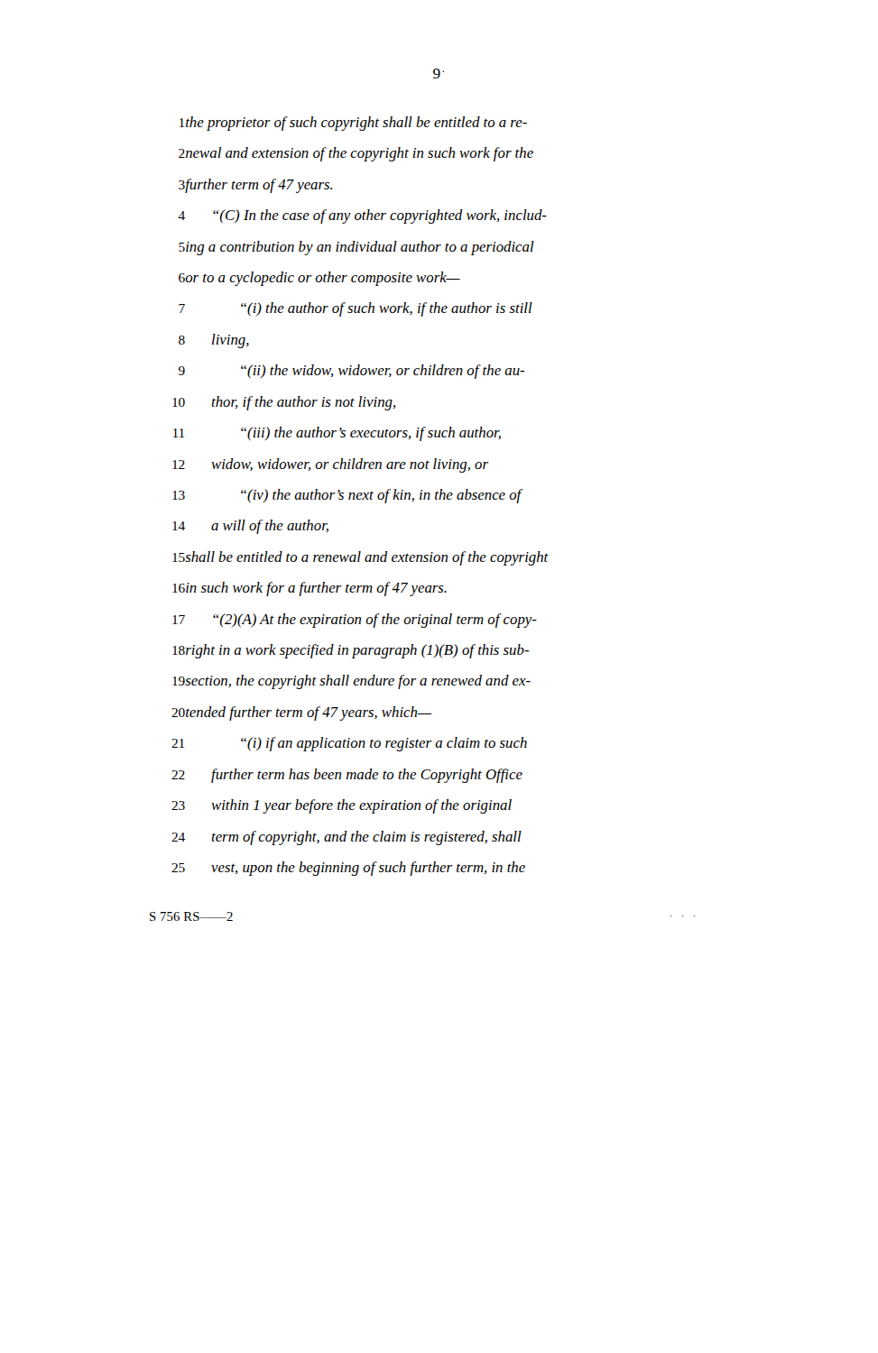9
| 1 | the proprietor of such copyright shall be entitled to a re- |
| 2 | newal and extension of the copyright in such work for the |
| 3 | further term of 47 years. |
| 4 | “(C) In the case of any other copyrighted work, includ- |
| 5 | ing a contribution by an individual author to a periodical |
| 6 | or to a cyclopedic or other composite work— |
| 7 | “(i) the author of such work, if the author is still |
| 8 | living, |
| 9 | “(ii) the widow, widower, or children of the au- |
| 10 | thor, if the author is not living, |
| 11 | “(iii) the author’s executors, if such author, |
| 12 | widow, widower, or children are not living, or |
| 13 | “(iv) the author’s next of kin, in the absence of |
| 14 | a will of the author, |
| 15 | shall be entitled to a renewal and extension of the copyright |
| 16 | in such work for a further term of 47 years. |
| 17 | “(2)(A) At the expiration of the original term of copy- |
| 18 | right in a work specified in paragraph (1)(B) of this sub- |
| 19 | section, the copyright shall endure for a renewed and ex- |
| 20 | tended further term of 47 years, which— |
| 21 | “(i) if an application to register a claim to such |
| 22 | further term has been made to the Copyright Office |
| 23 | within 1 year before the expiration of the original |
| 24 | term of copyright, and the claim is registered, shall |
| 25 | vest, upon the beginning of such further term, in the |
· · · S 756 RS——2